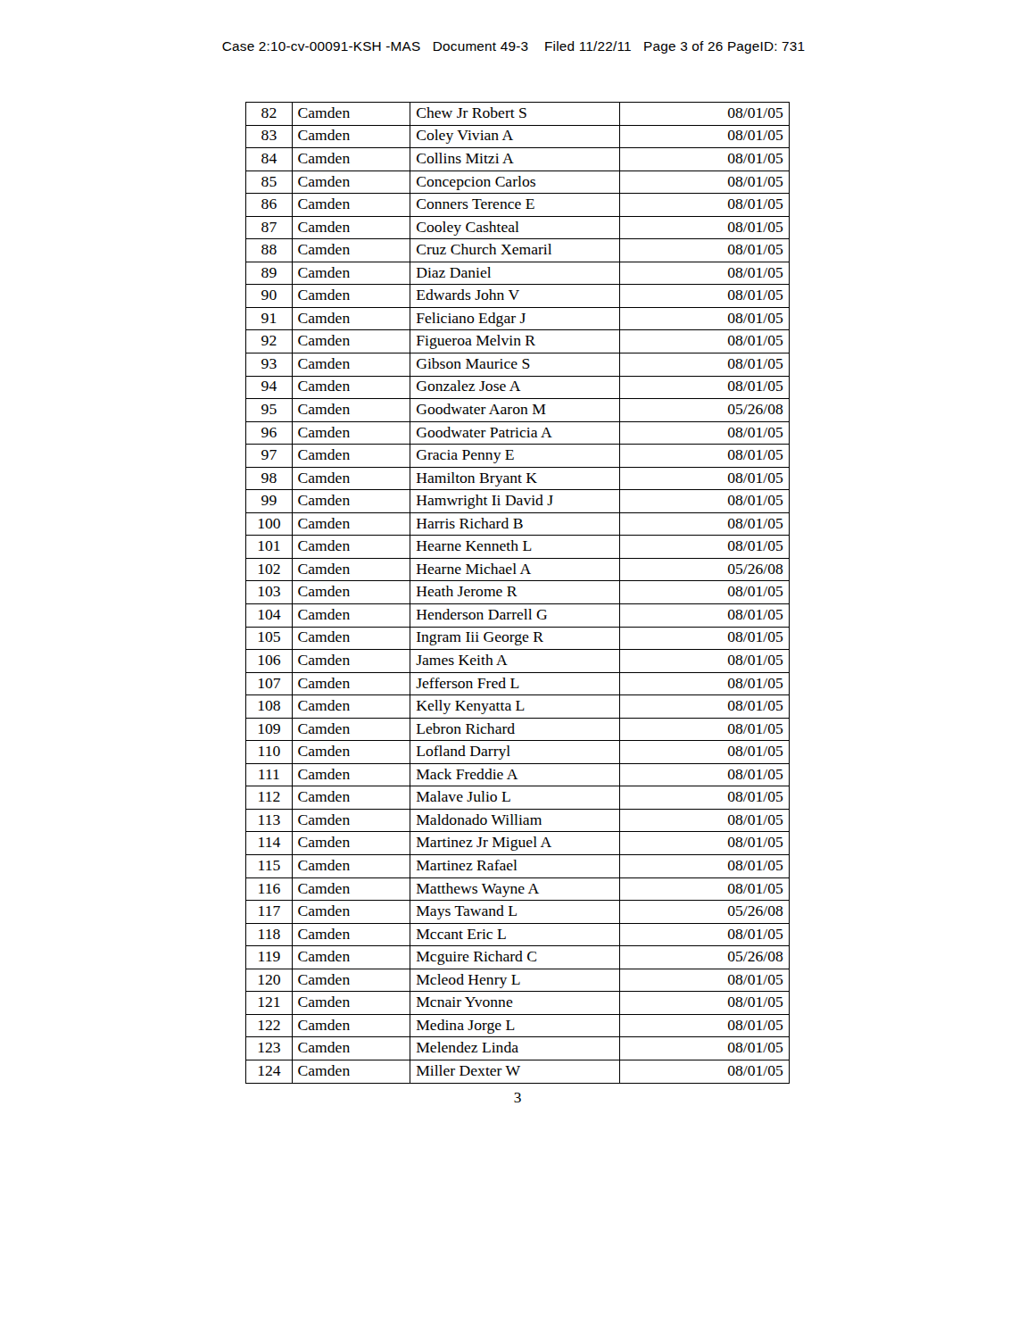Case 2:10-cv-00091-KSH -MAS Document 49-3 Filed 11/22/11 Page 3 of 26 PageID: 731
| 82 | Camden | Chew Jr Robert S | 08/01/05 |
| 83 | Camden | Coley Vivian A | 08/01/05 |
| 84 | Camden | Collins Mitzi A | 08/01/05 |
| 85 | Camden | Concepcion Carlos | 08/01/05 |
| 86 | Camden | Conners Terence E | 08/01/05 |
| 87 | Camden | Cooley Cashteal | 08/01/05 |
| 88 | Camden | Cruz Church Xemaril | 08/01/05 |
| 89 | Camden | Diaz Daniel | 08/01/05 |
| 90 | Camden | Edwards John V | 08/01/05 |
| 91 | Camden | Feliciano Edgar J | 08/01/05 |
| 92 | Camden | Figueroa Melvin R | 08/01/05 |
| 93 | Camden | Gibson Maurice S | 08/01/05 |
| 94 | Camden | Gonzalez Jose A | 08/01/05 |
| 95 | Camden | Goodwater Aaron M | 05/26/08 |
| 96 | Camden | Goodwater Patricia A | 08/01/05 |
| 97 | Camden | Gracia Penny E | 08/01/05 |
| 98 | Camden | Hamilton Bryant K | 08/01/05 |
| 99 | Camden | Hamwright Ii David J | 08/01/05 |
| 100 | Camden | Harris Richard B | 08/01/05 |
| 101 | Camden | Hearne Kenneth L | 08/01/05 |
| 102 | Camden | Hearne Michael A | 05/26/08 |
| 103 | Camden | Heath Jerome R | 08/01/05 |
| 104 | Camden | Henderson Darrell G | 08/01/05 |
| 105 | Camden | Ingram Iii George R | 08/01/05 |
| 106 | Camden | James Keith A | 08/01/05 |
| 107 | Camden | Jefferson Fred L | 08/01/05 |
| 108 | Camden | Kelly Kenyatta L | 08/01/05 |
| 109 | Camden | Lebron Richard | 08/01/05 |
| 110 | Camden | Lofland Darryl | 08/01/05 |
| 111 | Camden | Mack Freddie A | 08/01/05 |
| 112 | Camden | Malave Julio L | 08/01/05 |
| 113 | Camden | Maldonado William | 08/01/05 |
| 114 | Camden | Martinez Jr Miguel A | 08/01/05 |
| 115 | Camden | Martinez Rafael | 08/01/05 |
| 116 | Camden | Matthews Wayne A | 08/01/05 |
| 117 | Camden | Mays Tawand L | 05/26/08 |
| 118 | Camden | Mccant Eric L | 08/01/05 |
| 119 | Camden | Mcguire Richard C | 05/26/08 |
| 120 | Camden | Mcleod Henry L | 08/01/05 |
| 121 | Camden | Mcnair Yvonne | 08/01/05 |
| 122 | Camden | Medina Jorge L | 08/01/05 |
| 123 | Camden | Melendez Linda | 08/01/05 |
| 124 | Camden | Miller Dexter W | 08/01/05 |
3